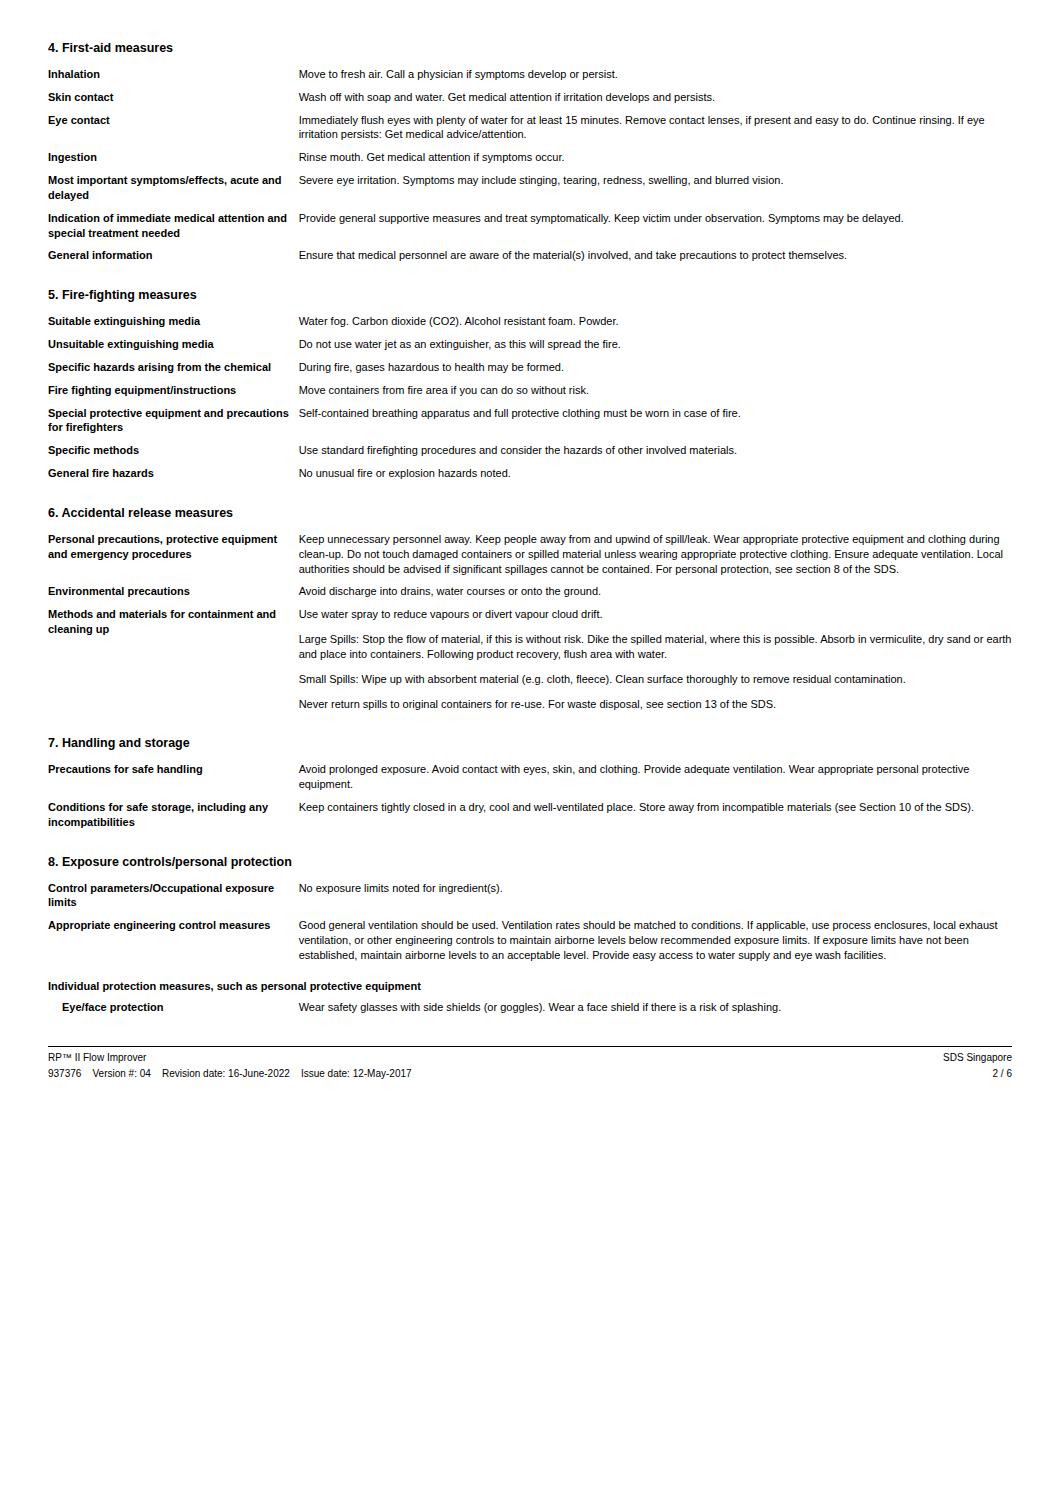4. First-aid measures
| Inhalation | Move to fresh air. Call a physician if symptoms develop or persist. |
| Skin contact | Wash off with soap and water. Get medical attention if irritation develops and persists. |
| Eye contact | Immediately flush eyes with plenty of water for at least 15 minutes. Remove contact lenses, if present and easy to do. Continue rinsing. If eye irritation persists: Get medical advice/attention. |
| Ingestion | Rinse mouth. Get medical attention if symptoms occur. |
| Most important symptoms/effects, acute and delayed | Severe eye irritation. Symptoms may include stinging, tearing, redness, swelling, and blurred vision. |
| Indication of immediate medical attention and special treatment needed | Provide general supportive measures and treat symptomatically. Keep victim under observation. Symptoms may be delayed. |
| General information | Ensure that medical personnel are aware of the material(s) involved, and take precautions to protect themselves. |
5. Fire-fighting measures
| Suitable extinguishing media | Water fog. Carbon dioxide (CO2). Alcohol resistant foam. Powder. |
| Unsuitable extinguishing media | Do not use water jet as an extinguisher, as this will spread the fire. |
| Specific hazards arising from the chemical | During fire, gases hazardous to health may be formed. |
| Fire fighting equipment/instructions | Move containers from fire area if you can do so without risk. |
| Special protective equipment and precautions for firefighters | Self-contained breathing apparatus and full protective clothing must be worn in case of fire. |
| Specific methods | Use standard firefighting procedures and consider the hazards of other involved materials. |
| General fire hazards | No unusual fire or explosion hazards noted. |
6. Accidental release measures
| Personal precautions, protective equipment and emergency procedures | Keep unnecessary personnel away. Keep people away from and upwind of spill/leak. Wear appropriate protective equipment and clothing during clean-up. Do not touch damaged containers or spilled material unless wearing appropriate protective clothing. Ensure adequate ventilation. Local authorities should be advised if significant spillages cannot be contained. For personal protection, see section 8 of the SDS. |
| Environmental precautions | Avoid discharge into drains, water courses or onto the ground. |
| Methods and materials for containment and cleaning up | Use water spray to reduce vapours or divert vapour cloud drift. Large Spills: Stop the flow of material, if this is without risk. Dike the spilled material, where this is possible. Absorb in vermiculite, dry sand or earth and place into containers. Following product recovery, flush area with water. Small Spills: Wipe up with absorbent material (e.g. cloth, fleece). Clean surface thoroughly to remove residual contamination. Never return spills to original containers for re-use. For waste disposal, see section 13 of the SDS. |
7. Handling and storage
| Precautions for safe handling | Avoid prolonged exposure. Avoid contact with eyes, skin, and clothing. Provide adequate ventilation. Wear appropriate personal protective equipment. |
| Conditions for safe storage, including any incompatibilities | Keep containers tightly closed in a dry, cool and well-ventilated place. Store away from incompatible materials (see Section 10 of the SDS). |
8. Exposure controls/personal protection
| Control parameters/Occupational exposure limits | No exposure limits noted for ingredient(s). |
| Appropriate engineering control measures | Good general ventilation should be used. Ventilation rates should be matched to conditions. If applicable, use process enclosures, local exhaust ventilation, or other engineering controls to maintain airborne levels below recommended exposure limits. If exposure limits have not been established, maintain airborne levels to an acceptable level. Provide easy access to water supply and eye wash facilities. |
Individual protection measures, such as personal protective equipment
| Eye/face protection | Wear safety glasses with side shields (or goggles). Wear a face shield if there is a risk of splashing. |
| RP™ II Flow Improver | SDS Singapore |
| 937376 Version #: 04 Revision date: 16-June-2022 Issue date: 12-May-2017 | 2 / 6 |